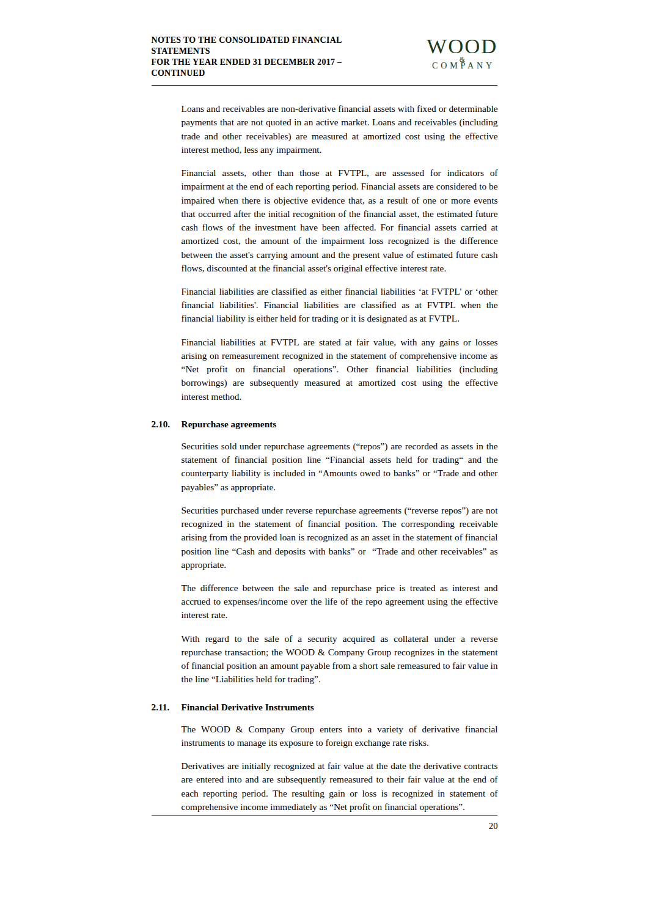NOTES TO THE CONSOLIDATED FINANCIAL STATEMENTS
FOR THE YEAR ENDED 31 DECEMBER 2017 – CONTINUED
WOOD & COMPANY
Loans and receivables are non-derivative financial assets with fixed or determinable payments that are not quoted in an active market. Loans and receivables (including trade and other receivables) are measured at amortized cost using the effective interest method, less any impairment.
Financial assets, other than those at FVTPL, are assessed for indicators of impairment at the end of each reporting period. Financial assets are considered to be impaired when there is objective evidence that, as a result of one or more events that occurred after the initial recognition of the financial asset, the estimated future cash flows of the investment have been affected. For financial assets carried at amortized cost, the amount of the impairment loss recognized is the difference between the asset's carrying amount and the present value of estimated future cash flows, discounted at the financial asset's original effective interest rate.
Financial liabilities are classified as either financial liabilities ‘at FVTPL' or ‘other financial liabilities'. Financial liabilities are classified as at FVTPL when the financial liability is either held for trading or it is designated as at FVTPL.
Financial liabilities at FVTPL are stated at fair value, with any gains or losses arising on remeasurement recognized in the statement of comprehensive income as “Net profit on financial operations”. Other financial liabilities (including borrowings) are subsequently measured at amortized cost using the effective interest method.
2.10. Repurchase agreements
Securities sold under repurchase agreements (“repos”) are recorded as assets in the statement of financial position line “Financial assets held for trading“ and the counterparty liability is included in “Amounts owed to banks” or “Trade and other payables” as appropriate.
Securities purchased under reverse repurchase agreements (“reverse repos”) are not recognized in the statement of financial position. The corresponding receivable arising from the provided loan is recognized as an asset in the statement of financial position line “Cash and deposits with banks” or “Trade and other receivables” as appropriate.
The difference between the sale and repurchase price is treated as interest and accrued to expenses/income over the life of the repo agreement using the effective interest rate.
With regard to the sale of a security acquired as collateral under a reverse repurchase transaction; the WOOD & Company Group recognizes in the statement of financial position an amount payable from a short sale remeasured to fair value in the line “Liabilities held for trading”.
2.11. Financial Derivative Instruments
The WOOD & Company Group enters into a variety of derivative financial instruments to manage its exposure to foreign exchange rate risks.
Derivatives are initially recognized at fair value at the date the derivative contracts are entered into and are subsequently remeasured to their fair value at the end of each reporting period. The resulting gain or loss is recognized in statement of comprehensive income immediately as “Net profit on financial operations”.
20